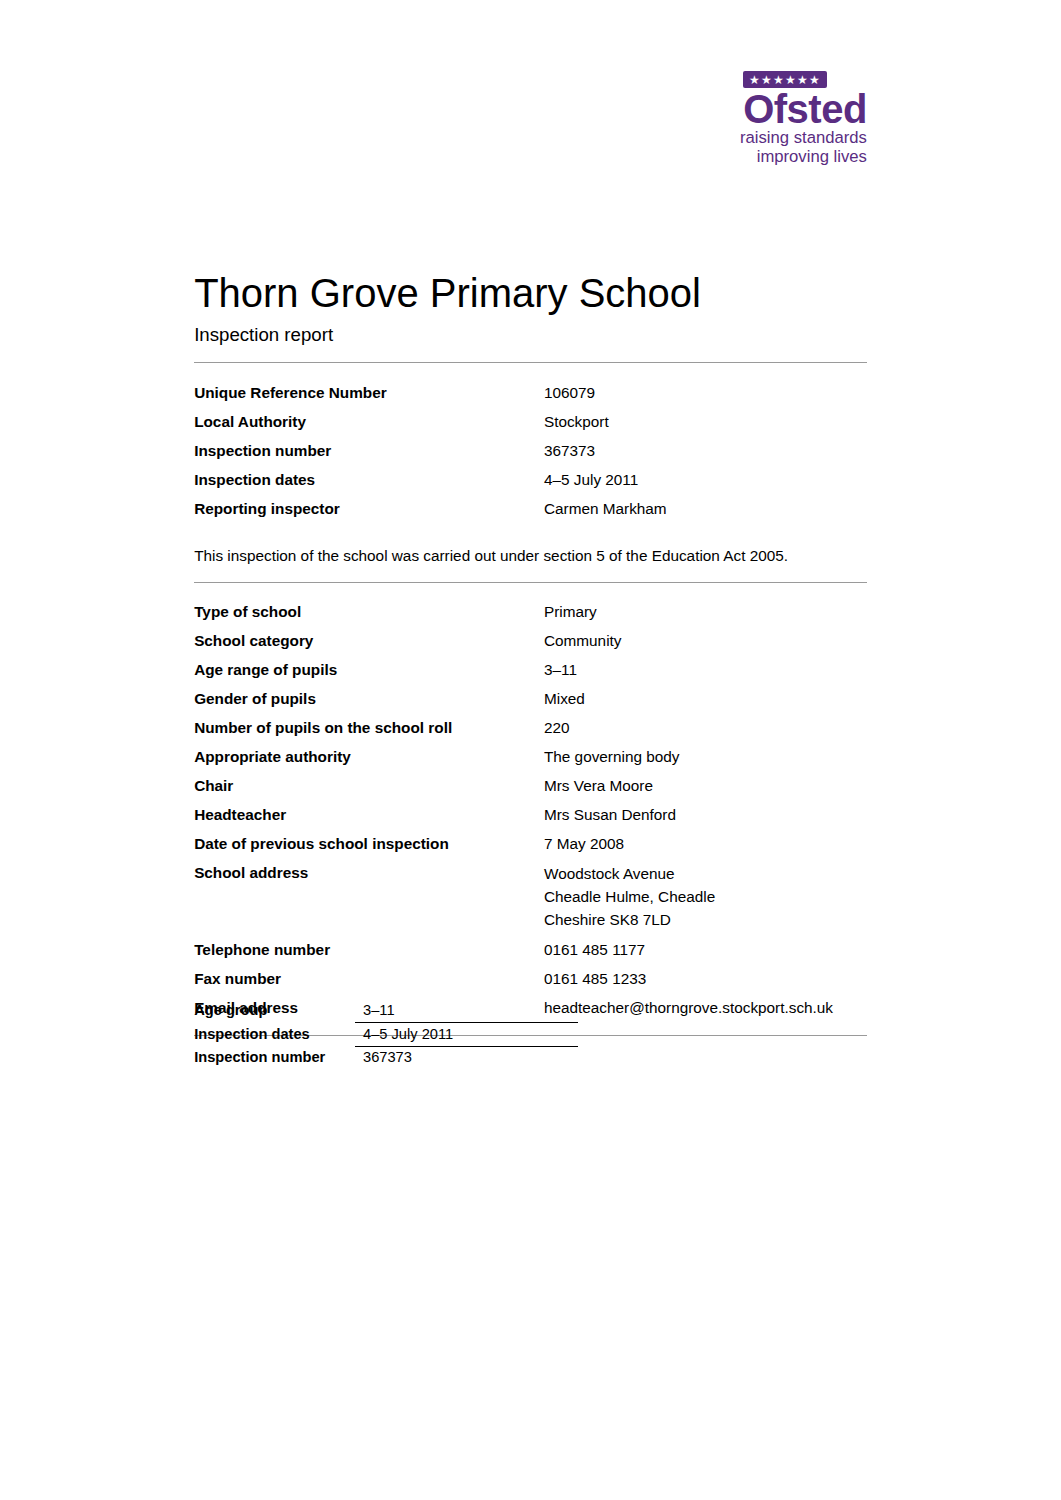★★★★★★
Ofsted
raising standards
improving lives
Thorn Grove Primary School
Inspection report
| Unique Reference Number | 106079 |
| Local Authority | Stockport |
| Inspection number | 367373 |
| Inspection dates | 4–5 July 2011 |
| Reporting inspector | Carmen Markham |
This inspection of the school was carried out under section 5 of the Education Act 2005.
| Type of school | Primary |
| School category | Community |
| Age range of pupils | 3–11 |
| Gender of pupils | Mixed |
| Number of pupils on the school roll | 220 |
| Appropriate authority | The governing body |
| Chair | Mrs Vera Moore |
| Headteacher | Mrs Susan Denford |
| Date of previous school inspection | 7 May 2008 |
| School address | Woodstock Avenue Cheadle Hulme, Cheadle Cheshire SK8 7LD |
| Telephone number | 0161 485 1177 |
| Fax number | 0161 485 1233 |
| Email address | headteacher@thorngrove.stockport.sch.uk |
| Age group | 3–11 |
| Inspection dates | 4–5 July 2011 |
| Inspection number | 367373 |